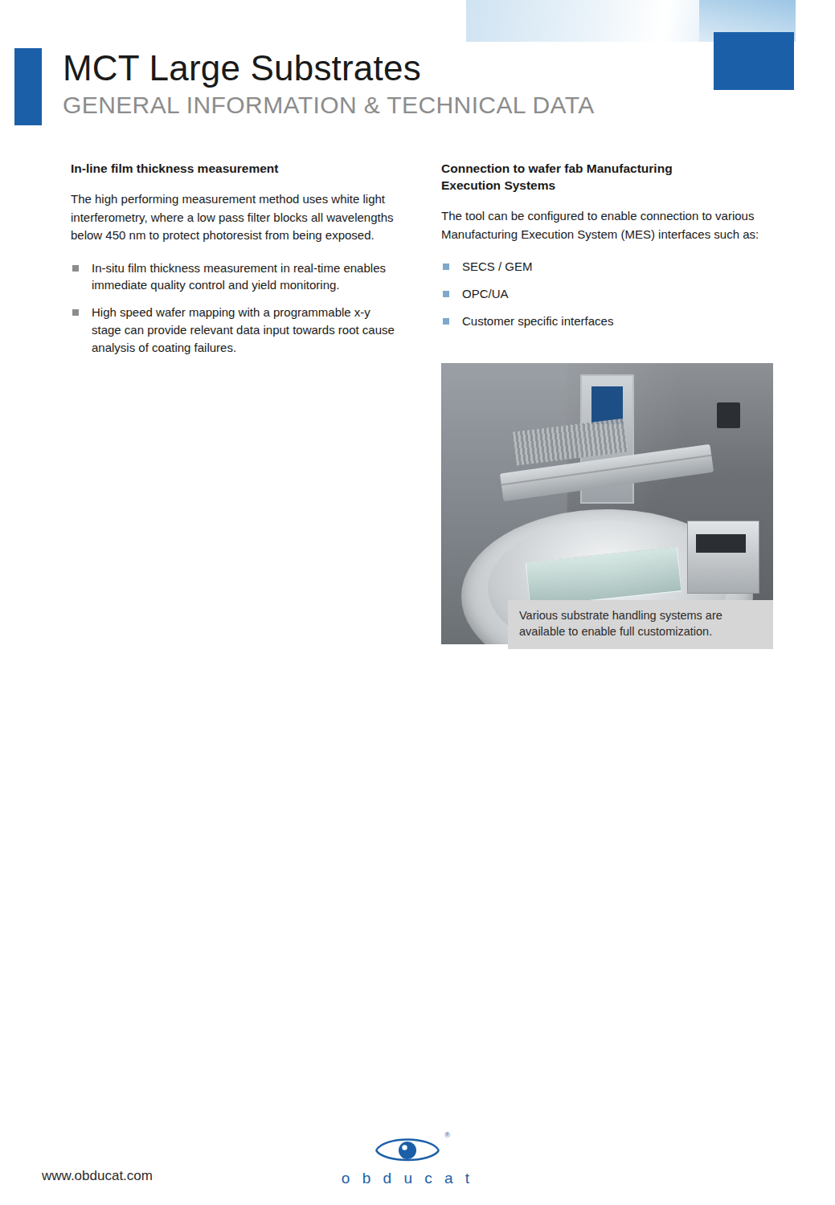MCT Large Substrates
General Information & Technical Data
In-line film thickness measurement
The high performing measurement method uses white light interferometry, where a low pass filter blocks all wavelengths below 450 nm to protect photoresist from being exposed.
In-situ film thickness measurement in real-time enables immediate quality control and yield monitoring.
High speed wafer mapping with a programmable x-y stage can provide relevant data input towards root cause analysis of coating failures.
Connection to wafer fab Manufacturing
Execution Systems
The tool can be configured to enable connection to various Manufacturing Execution System (MES) interfaces such as:
SECS / GEM
OPC/UA
Customer specific interfaces
Various substrate handling systems are available to enable full customization.
www.obducat.com
® o b d u c a t